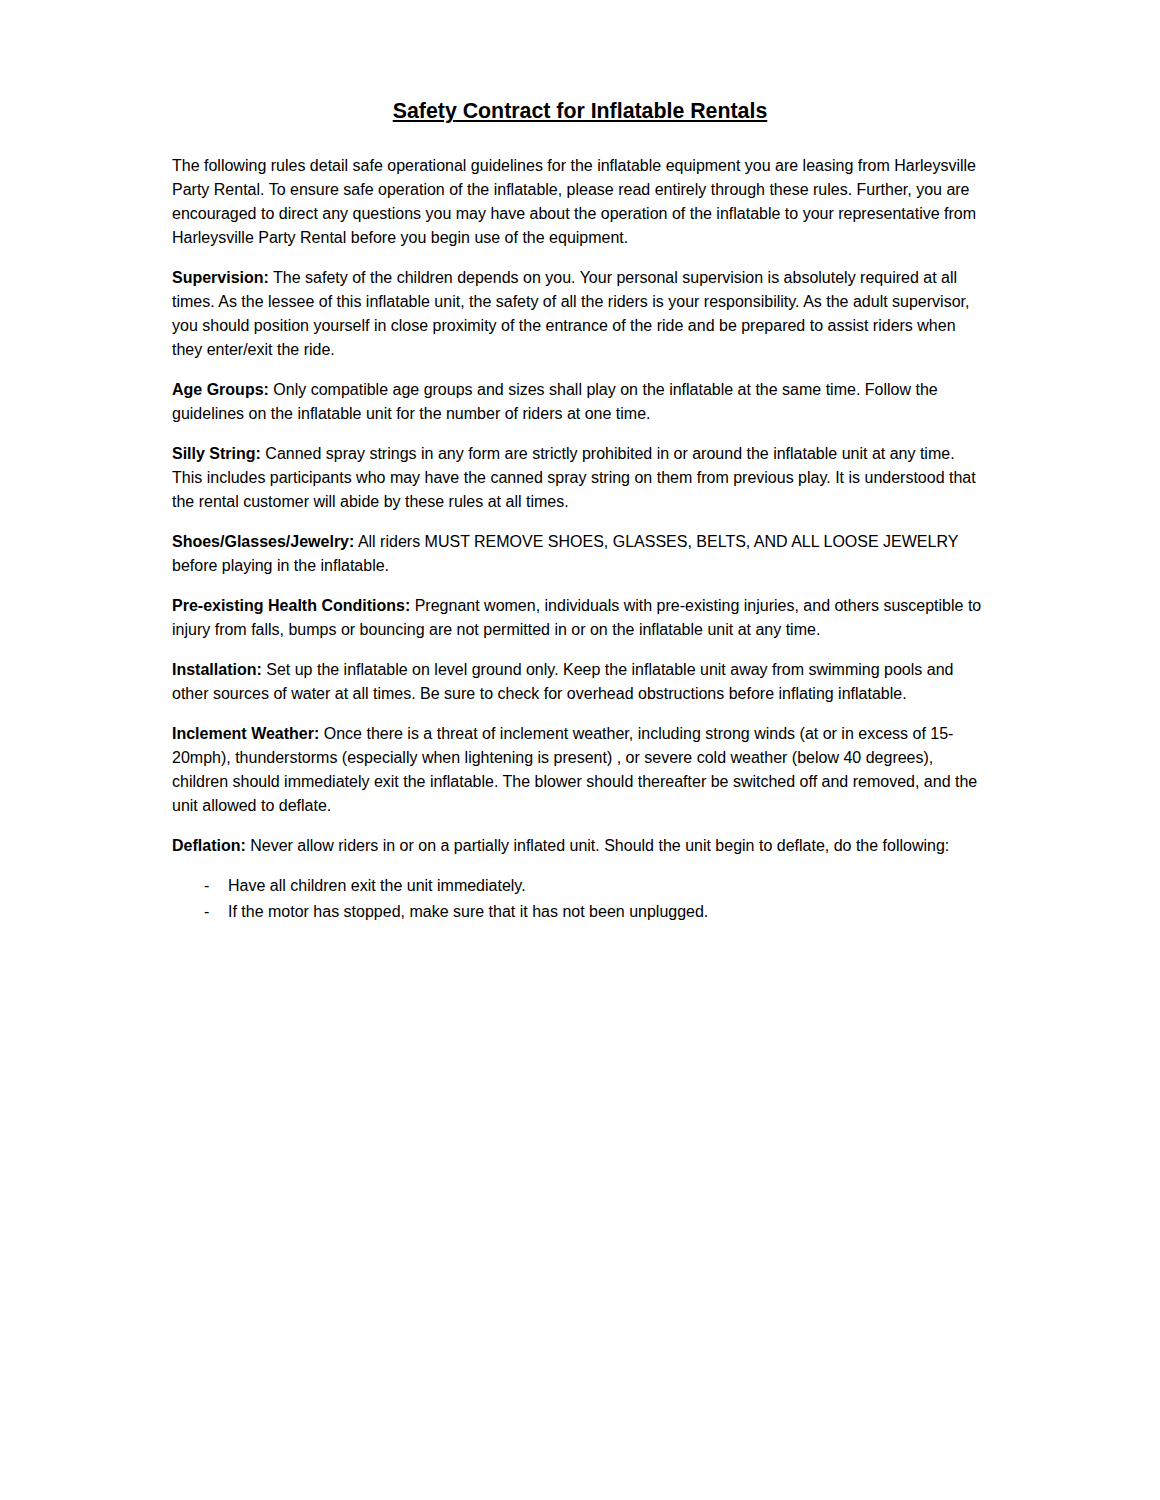Safety Contract for Inflatable Rentals
The following rules detail safe operational guidelines for the inflatable equipment you are leasing from Harleysville Party Rental. To ensure safe operation of the inflatable, please read entirely through these rules. Further, you are encouraged to direct any questions you may have about the operation of the inflatable to your representative from Harleysville Party Rental before you begin use of the equipment.
Supervision: The safety of the children depends on you. Your personal supervision is absolutely required at all times. As the lessee of this inflatable unit, the safety of all the riders is your responsibility. As the adult supervisor, you should position yourself in close proximity of the entrance of the ride and be prepared to assist riders when they enter/exit the ride.
Age Groups: Only compatible age groups and sizes shall play on the inflatable at the same time. Follow the guidelines on the inflatable unit for the number of riders at one time.
Silly String: Canned spray strings in any form are strictly prohibited in or around the inflatable unit at any time. This includes participants who may have the canned spray string on them from previous play. It is understood that the rental customer will abide by these rules at all times.
Shoes/Glasses/Jewelry: All riders MUST REMOVE SHOES, GLASSES, BELTS, AND ALL LOOSE JEWELRY before playing in the inflatable.
Pre-existing Health Conditions: Pregnant women, individuals with pre-existing injuries, and others susceptible to injury from falls, bumps or bouncing are not permitted in or on the inflatable unit at any time.
Installation: Set up the inflatable on level ground only. Keep the inflatable unit away from swimming pools and other sources of water at all times. Be sure to check for overhead obstructions before inflating inflatable.
Inclement Weather: Once there is a threat of inclement weather, including strong winds (at or in excess of 15-20mph), thunderstorms (especially when lightening is present) , or severe cold weather (below 40 degrees), children should immediately exit the inflatable. The blower should thereafter be switched off and removed, and the unit allowed to deflate.
Deflation: Never allow riders in or on a partially inflated unit. Should the unit begin to deflate, do the following:
Have all children exit the unit immediately.
If the motor has stopped, make sure that it has not been unplugged.